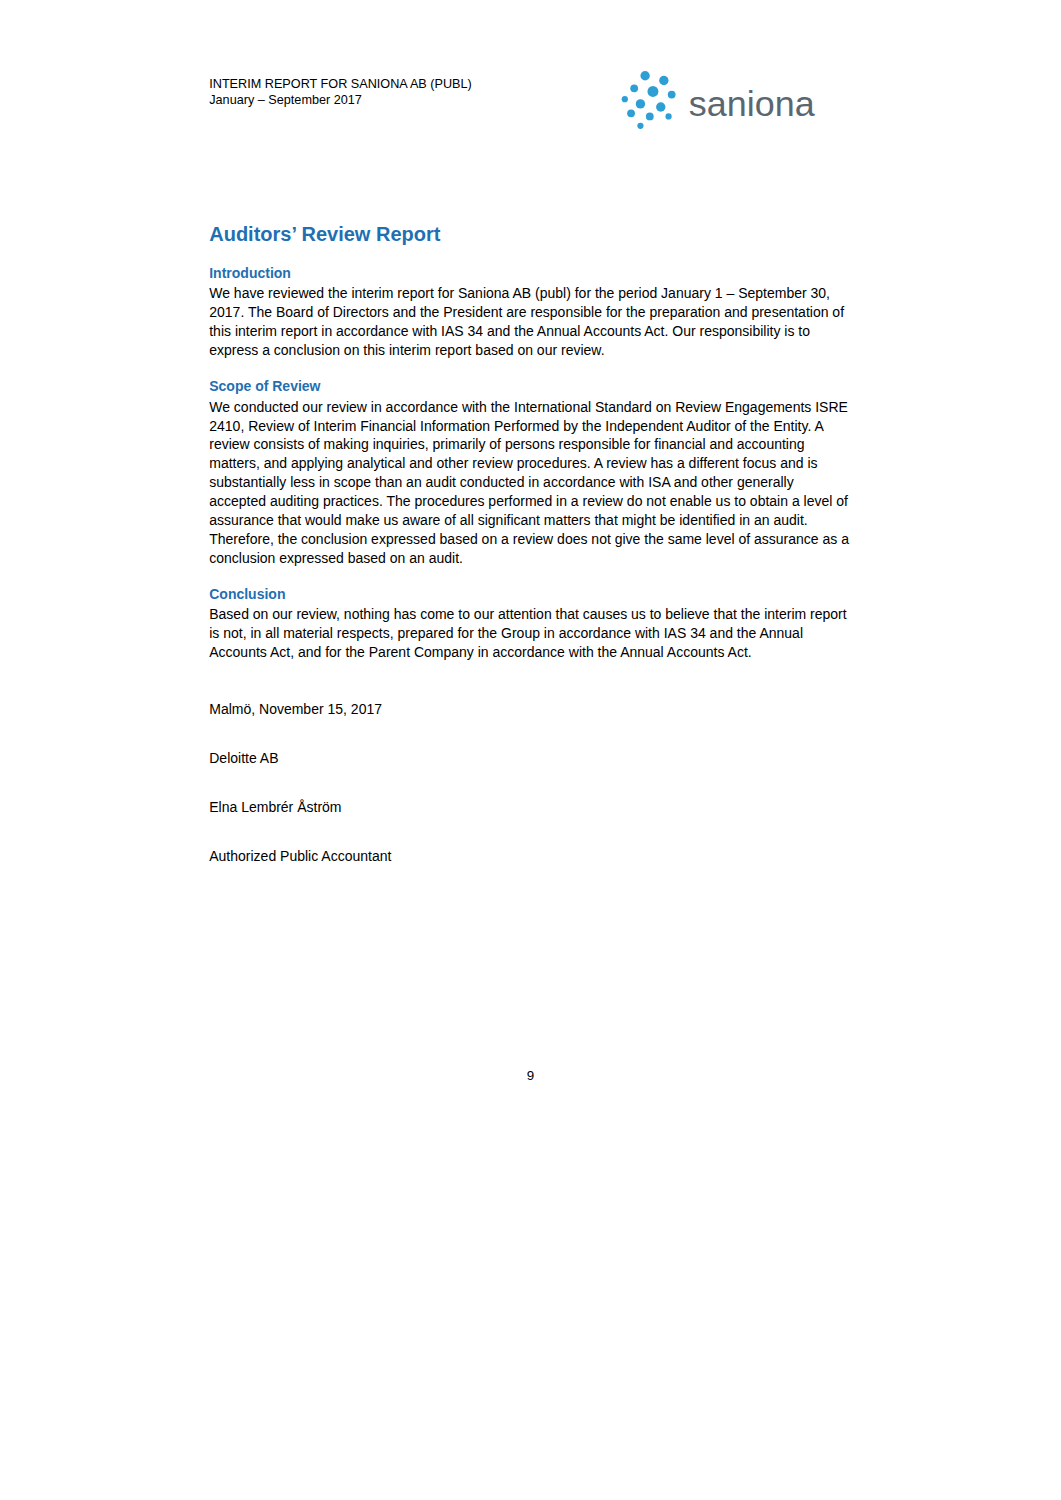INTERIM REPORT FOR SANIONA AB (PUBL)
January – September 2017
saniona
Auditors’ Review Report
Introduction
We have reviewed the interim report for Saniona AB (publ) for the period January 1 – September 30, 2017. The Board of Directors and the President are responsible for the preparation and presentation of this interim report in accordance with IAS 34 and the Annual Accounts Act. Our responsibility is to express a conclusion on this interim report based on our review.
Scope of Review
We conducted our review in accordance with the International Standard on Review Engagements ISRE 2410, Review of Interim Financial Information Performed by the Independent Auditor of the Entity. A review consists of making inquiries, primarily of persons responsible for financial and accounting matters, and applying analytical and other review procedures. A review has a different focus and is substantially less in scope than an audit conducted in accordance with ISA and other generally accepted auditing practices. The procedures performed in a review do not enable us to obtain a level of assurance that would make us aware of all significant matters that might be identified in an audit. Therefore, the conclusion expressed based on a review does not give the same level of assurance as a conclusion expressed based on an audit.
Conclusion
Based on our review, nothing has come to our attention that causes us to believe that the interim report is not, in all material respects, prepared for the Group in accordance with IAS 34 and the Annual Accounts Act, and for the Parent Company in accordance with the Annual Accounts Act.
Malmö, November 15, 2017
Deloitte AB
Elna Lembrér Åström
Authorized Public Accountant
9